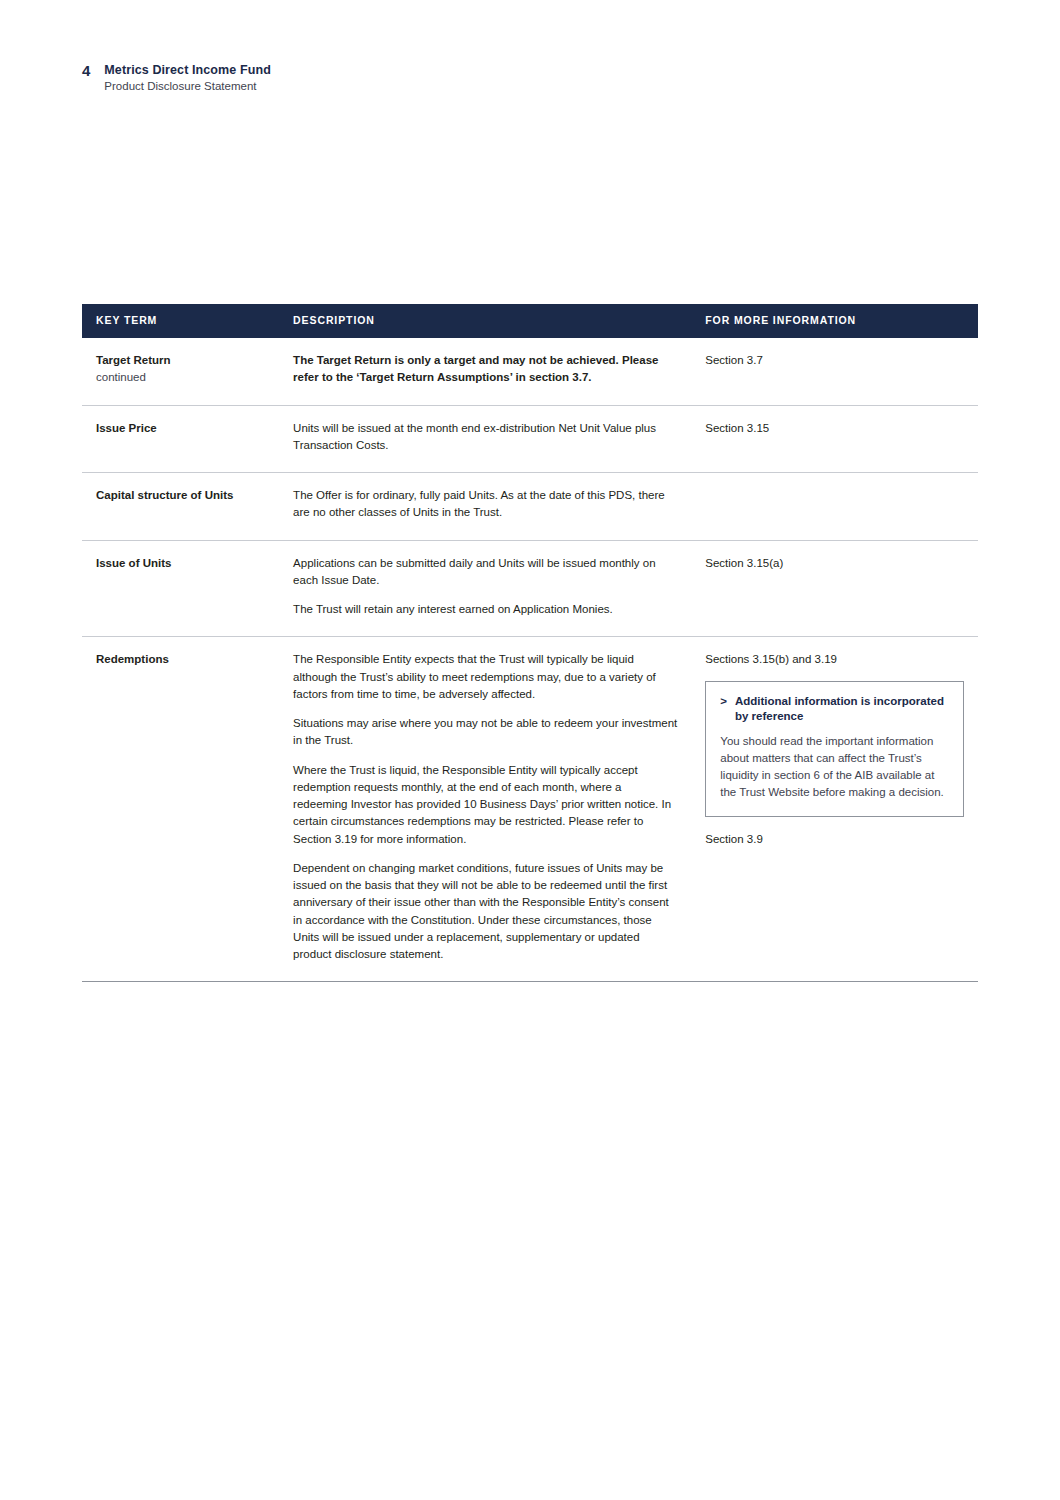4
Metrics Direct Income Fund
Product Disclosure Statement
| Key term | Description | For more information |
| --- | --- | --- |
| Target Return continued | The Target Return is only a target and may not be achieved. Please refer to the ‘Target Return Assumptions’ in section 3.7. | Section 3.7 |
| Issue Price | Units will be issued at the month end ex-distribution Net Unit Value plus Transaction Costs. | Section 3.15 |
| Capital structure of Units | The Offer is for ordinary, fully paid Units. As at the date of this PDS, there are no other classes of Units in the Trust. | |
| Issue of Units | Applications can be submitted daily and Units will be issued monthly on each Issue Date. The Trust will retain any interest earned on Application Monies. | Section 3.15(a) |
| Redemptions | The Responsible Entity expects that the Trust will typically be liquid although the Trust’s ability to meet redemptions may, due to a variety of factors from time to time, be adversely affected. Situations may arise where you may not be able to redeem your investment in the Trust. Where the Trust is liquid, the Responsible Entity will typically accept redemption requests monthly, at the end of each month, where a redeeming Investor has provided 10 Business Days’ prior written notice. In certain circumstances redemptions may be restricted. Please refer to Section 3.19 for more information. Dependent on changing market conditions, future issues of Units may be issued on the basis that they will not be able to be redeemed until the first anniversary of their issue other than with the Responsible Entity’s consent in accordance with the Constitution. Under these circumstances, those Units will be issued under a replacement, supplementary or updated product disclosure statement. | Sections 3.15(b) and 3.19 > Additional information is incorporated by reference You should read the important information about matters that can affect the Trust’s liquidity in section 6 of the AIB available at the Trust Website before making a decision. Section 3.9 |